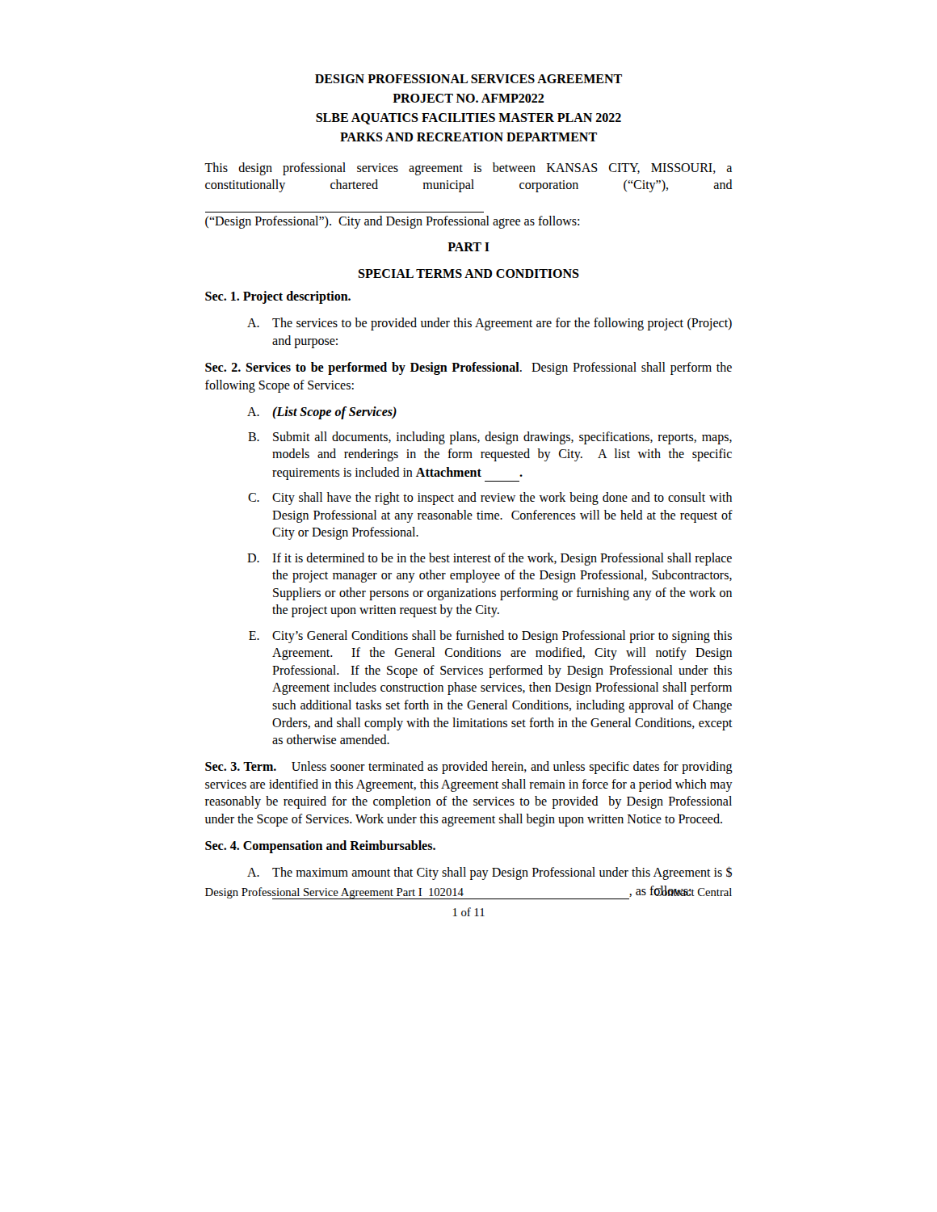DESIGN PROFESSIONAL SERVICES AGREEMENT
PROJECT NO. AFMP2022
SLBE AQUATICS FACILITIES MASTER PLAN 2022
PARKS AND RECREATION DEPARTMENT
This design professional services agreement is between KANSAS CITY, MISSOURI, a constitutionally chartered municipal corporation (“City”), and
(“Design Professional”). City and Design Professional agree as follows:
PART I
SPECIAL TERMS AND CONDITIONS
Sec. 1. Project description.
The services to be provided under this Agreement are for the following project (Project) and purpose:
Sec. 2. Services to be performed by Design Professional. Design Professional shall perform the following Scope of Services:
(List Scope of Services)
Submit all documents, including plans, design drawings, specifications, reports, maps, models and renderings in the form requested by City. A list with the specific requirements is included in Attachment .
City shall have the right to inspect and review the work being done and to consult with Design Professional at any reasonable time. Conferences will be held at the request of City or Design Professional.
If it is determined to be in the best interest of the work, Design Professional shall replace the project manager or any other employee of the Design Professional, Subcontractors, Suppliers or other persons or organizations performing or furnishing any of the work on the project upon written request by the City.
City’s General Conditions shall be furnished to Design Professional prior to signing this Agreement. If the General Conditions are modified, City will notify Design Professional. If the Scope of Services performed by Design Professional under this Agreement includes construction phase services, then Design Professional shall perform such additional tasks set forth in the General Conditions, including approval of Change Orders, and shall comply with the limitations set forth in the General Conditions, except as otherwise amended.
Sec. 3. Term. Unless sooner terminated as provided herein, and unless specific dates for providing services are identified in this Agreement, this Agreement shall remain in force for a period which may reasonably be required for the completion of the services to be provided by Design Professional under the Scope of Services. Work under this agreement shall begin upon written Notice to Proceed.
Sec. 4. Compensation and Reimbursables.
The maximum amount that City shall pay Design Professional under this Agreement is $ , as follows:
Design Professional Service Agreement Part I 102014 Contract Central
1 of 11